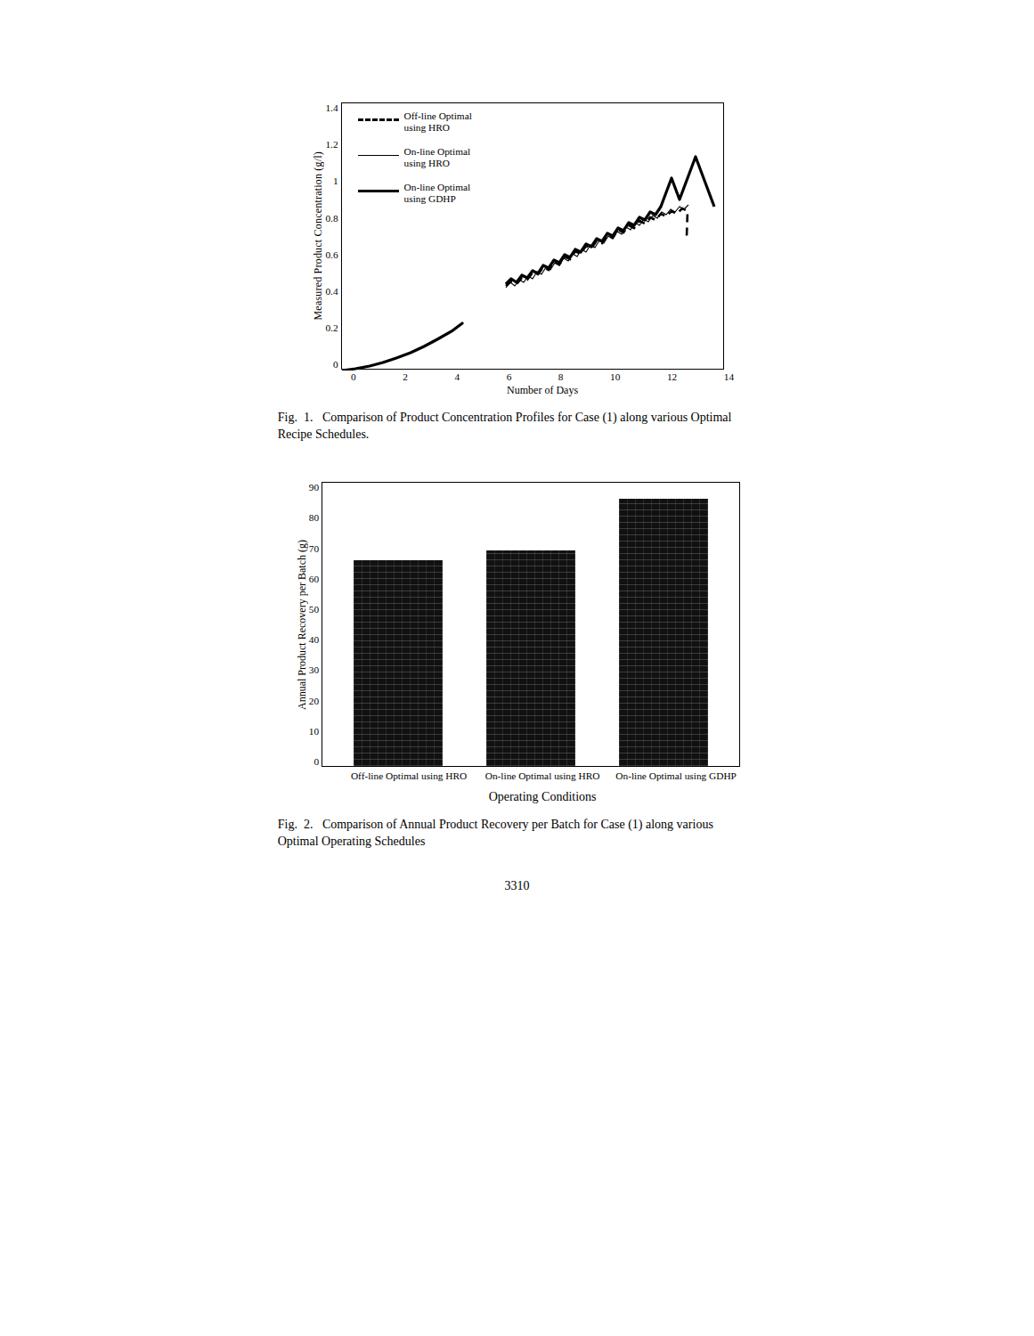Measured Product Concentration (g/l)
1.4 1.2 1 0.8 0.6 0.4 0.2 0
Off-line Optimal
using HRO
On-line Optimal
using HRO
On-line Optimal
using GDHP
Axis mapping: x: 0 days -> 0 px, 14 days -> 430 px (30.71 px/day) y: 0 g/l -> 300 px, 1.4 g/l -> 0 px (214.3 px per g/l)
02468101214
Number of Days
Fig. 1. Comparison of Product Concentration Profiles for Case (1) along various Optimal Recipe Schedules.
Annual Product Recovery per Batch (g)
90 80 70 60 50 40 30 20 10 0
Off-line Optimal using HRO On-line Optimal using HRO On-line Optimal using GDHP
Operating Conditions
Fig. 2. Comparison of Annual Product Recovery per Batch for Case (1) along various Optimal Operating Schedules
3310